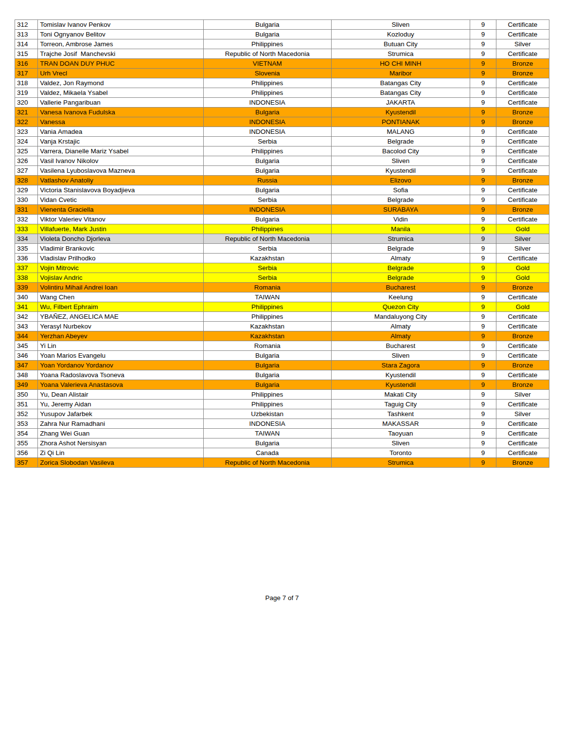| 312 | Tomislav Ivanov Penkov | Bulgaria | Sliven | 9 | Certificate |
| 313 | Toni Ognyanov Belitov | Bulgaria | Kozloduy | 9 | Certificate |
| 314 | Torreon, Ambrose James | Philippines | Butuan City | 9 | Silver |
| 315 | Trajche Josif Manchevski | Republic of North Macedonia | Strumica | 9 | Certificate |
| 316 | TRAN DOAN DUY PHUC | VIETNAM | HO CHI MINH | 9 | Bronze |
| 317 | Urh Vrecl | Slovenia | Maribor | 9 | Bronze |
| 318 | Valdez, Jon Raymond | Philippines | Batangas City | 9 | Certificate |
| 319 | Valdez, Mikaela Ysabel | Philippines | Batangas City | 9 | Certificate |
| 320 | Vallerie Pangaribuan | INDONESIA | JAKARTA | 9 | Certificate |
| 321 | Vanesa Ivanova Fudulska | Bulgaria | Kyustendil | 9 | Bronze |
| 322 | Vanessa | INDONESIA | PONTIANAK | 9 | Bronze |
| 323 | Vania Amadea | INDONESIA | MALANG | 9 | Certificate |
| 324 | Vanja Krstajic | Serbia | Belgrade | 9 | Certificate |
| 325 | Varrera, Dianelle Mariz Ysabel | Philippines | Bacolod City | 9 | Certificate |
| 326 | Vasil Ivanov Nikolov | Bulgaria | Sliven | 9 | Certificate |
| 327 | Vasilena Lyuboslavova Mazneva | Bulgaria | Kyustendil | 9 | Certificate |
| 328 | Vatlashov Anatoliy | Russia | Elizovo | 9 | Bronze |
| 329 | Victoria Stanislavova Boyadjieva | Bulgaria | Sofia | 9 | Certificate |
| 330 | Vidan Cvetic | Serbia | Belgrade | 9 | Certificate |
| 331 | Vienenta Graciella | INDONESIA | SURABAYA | 9 | Bronze |
| 332 | Viktor Valeriev Vitanov | Bulgaria | Vidin | 9 | Certificate |
| 333 | Villafuerte, Mark Justin | Philippines | Manila | 9 | Gold |
| 334 | Violeta Doncho Djorleva | Republic of North Macedonia | Strumica | 9 | Silver |
| 335 | Vladimir Brankovic | Serbia | Belgrade | 9 | Silver |
| 336 | Vladislav Prilhodko | Kazakhstan | Almaty | 9 | Certificate |
| 337 | Vojin Mitrovic | Serbia | Belgrade | 9 | Gold |
| 338 | Vojislav Andric | Serbia | Belgrade | 9 | Gold |
| 339 | Volintiru Mihail Andrei Ioan | Romania | Bucharest | 9 | Bronze |
| 340 | Wang Chen | TAIWAN | Keelung | 9 | Certificate |
| 341 | Wu, Filbert Ephraim | Philippines | Quezon City | 9 | Gold |
| 342 | YBAÑEZ, ANGELICA MAE | Philippines | Mandaluyong City | 9 | Certificate |
| 343 | Yerasyl Nurbekov | Kazakhstan | Almaty | 9 | Certificate |
| 344 | Yerzhan Abeyev | Kazakhstan | Almaty | 9 | Bronze |
| 345 | Yi Lin | Romania | Bucharest | 9 | Certificate |
| 346 | Yoan Marios Evangelu | Bulgaria | Sliven | 9 | Certificate |
| 347 | Yoan Yordanov Yordanov | Bulgaria | Stara Zagora | 9 | Bronze |
| 348 | Yoana Radoslavova Tsoneva | Bulgaria | Kyustendil | 9 | Certificate |
| 349 | Yoana Valerieva Anastasova | Bulgaria | Kyustendil | 9 | Bronze |
| 350 | Yu, Dean Alistair | Philippines | Makati City | 9 | Silver |
| 351 | Yu, Jeremy Aidan | Philippines | Taguig City | 9 | Certificate |
| 352 | Yusupov Jafarbek | Uzbekistan | Tashkent | 9 | Silver |
| 353 | Zahra Nur Ramadhani | INDONESIA | MAKASSAR | 9 | Certificate |
| 354 | Zhang Wei Guan | TAIWAN | Taoyuan | 9 | Certificate |
| 355 | Zhora Ashot Nersisyan | Bulgaria | Sliven | 9 | Certificate |
| 356 | Zi Qi Lin | Canada | Toronto | 9 | Certificate |
| 357 | Zorica Slobodan Vasileva | Republic of North Macedonia | Strumica | 9 | Bronze |
Page 7 of 7